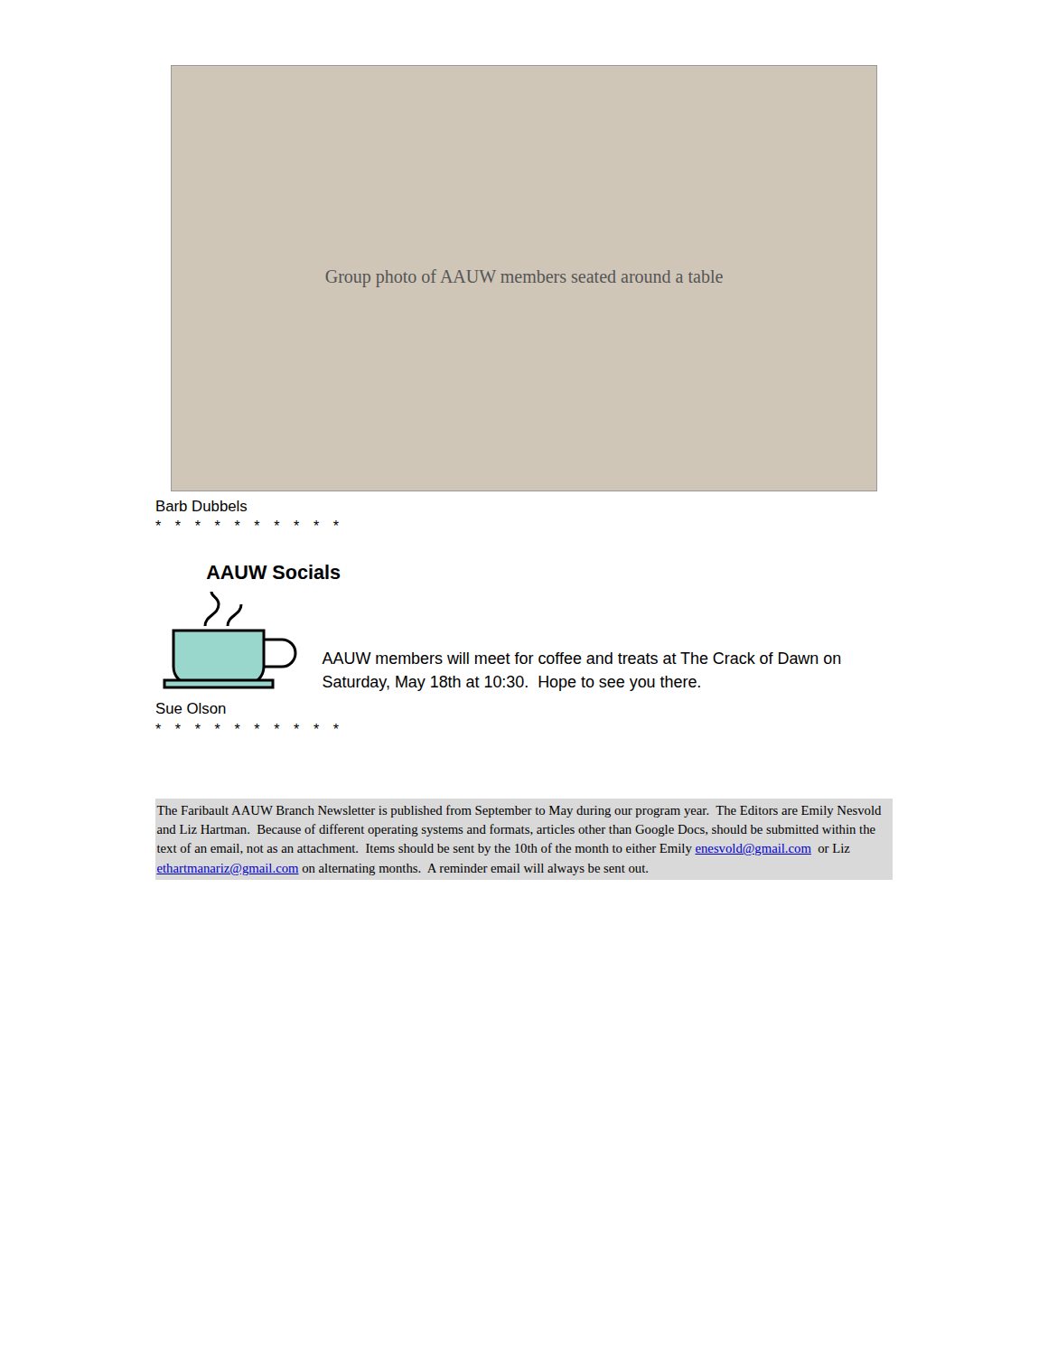Barb Dubbels
* * * * * * * * * *
AAUW Socials
AAUW members will meet for coffee and treats at The Crack of Dawn on Saturday, May 18th at 10:30. Hope to see you there.
Sue Olson
* * * * * * * * * *
The Faribault AAUW Branch Newsletter is published from September to May during our program year. The Editors are Emily Nesvold and Liz Hartman. Because of different operating systems and formats, articles other than Google Docs, should be submitted within the text of an email, not as an attachment. Items should be sent by the 10th of the month to either Emily enesvold@gmail.com or Liz ethartmanariz@gmail.com on alternating months. A reminder email will always be sent out.